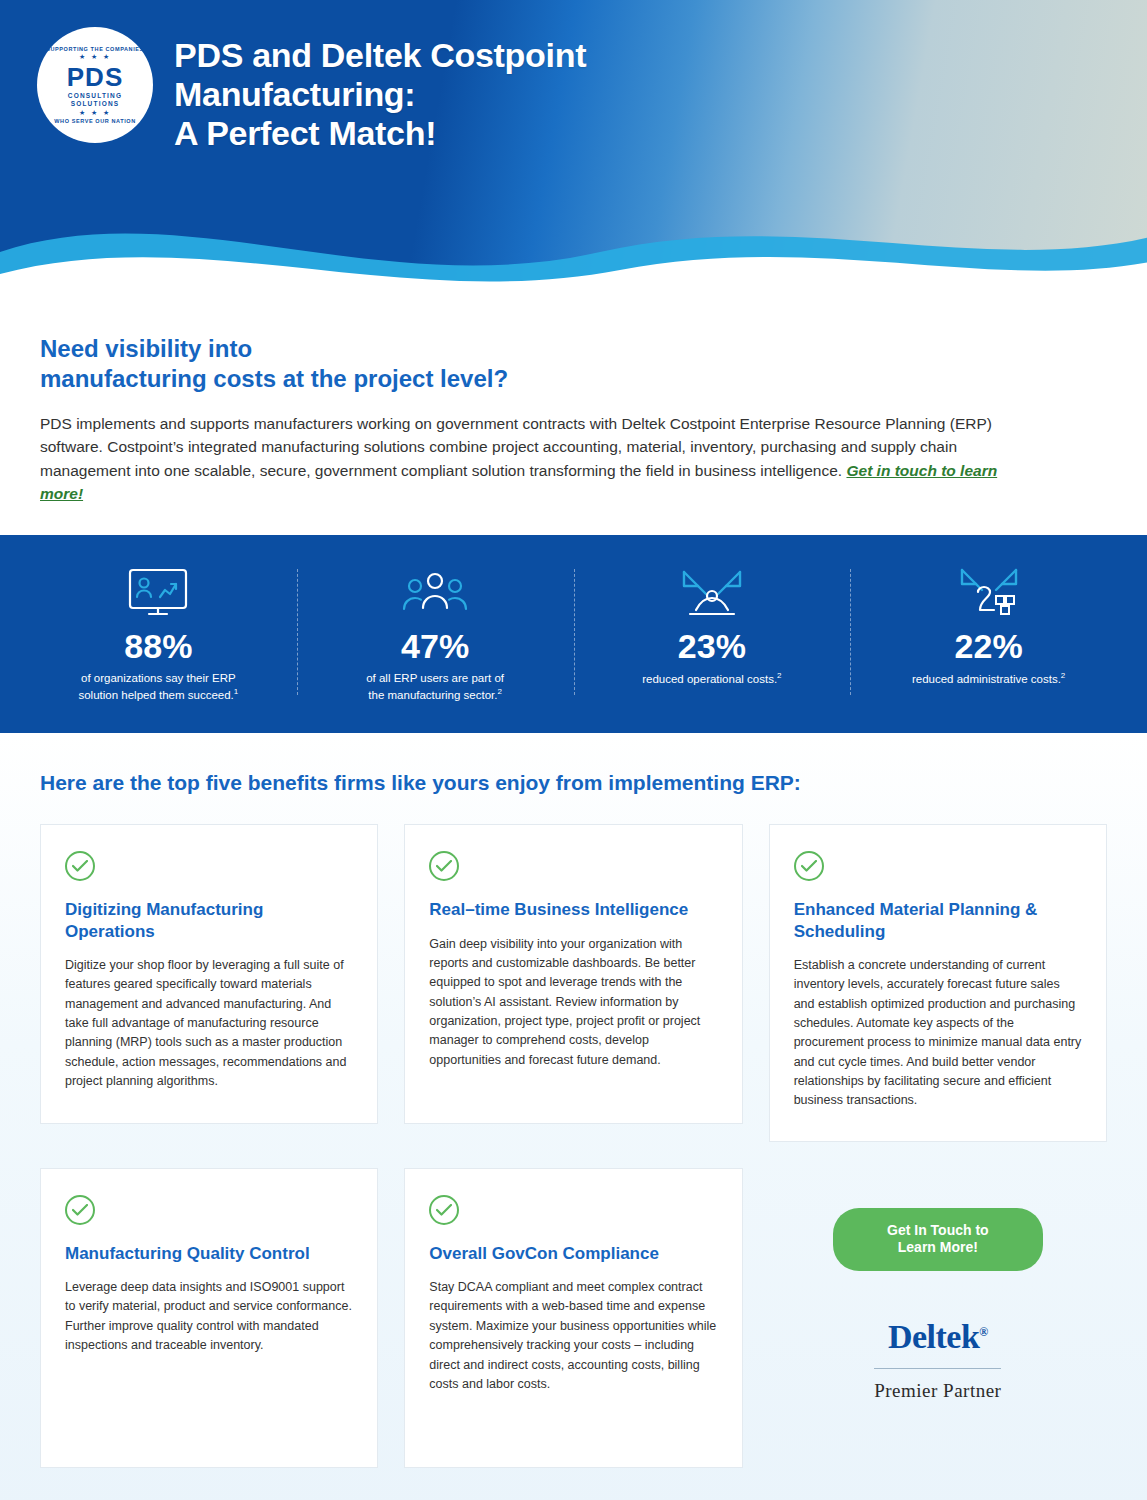Supporting the Companies
★ ★ ★
PDS
Consulting
Solutions
★ ★ ★
Who Serve Our Nation
PDS and Deltek Costpoint Manufacturing:
A Perfect Match!
Need visibility into
manufacturing costs at the project level?
PDS implements and supports manufacturers working on government contracts with Deltek Costpoint Enterprise Resource Planning (ERP) software. Costpoint’s integrated manufacturing solutions combine project accounting, material, inventory, purchasing and supply chain management into one scalable, secure, government compliant solution transforming the field in business intelligence. Get in touch to learn more!
88%
of organizations say their ERP
solution helped them succeed.1
47%
of all ERP users are part of
the manufacturing sector.2
23%
reduced operational costs.2
22%
reduced administrative costs.2
Here are the top five benefits firms like yours enjoy from implementing ERP:
Digitizing Manufacturing Operations
Digitize your shop floor by leveraging a full suite of features geared specifically toward materials management and advanced manufacturing. And take full advantage of manufacturing resource planning (MRP) tools such as a master production schedule, action messages, recommendations and project planning algorithms.
Real–time Business Intelligence
Gain deep visibility into your organization with reports and customizable dashboards. Be better equipped to spot and leverage trends with the solution’s AI assistant. Review information by organization, project type, project profit or project manager to comprehend costs, develop opportunities and forecast future demand.
Enhanced Material Planning & Scheduling
Establish a concrete understanding of current inventory levels, accurately forecast future sales and establish optimized production and purchasing schedules. Automate key aspects of the procurement process to minimize manual data entry and cut cycle times. And build better vendor relationships by facilitating secure and efficient business transactions.
Manufacturing Quality Control
Leverage deep data insights and ISO9001 support to verify material, product and service conformance. Further improve quality control with mandated inspections and traceable inventory.
Overall GovCon Compliance
Stay DCAA compliant and meet complex contract requirements with a web-based time and expense system. Maximize your business opportunities while comprehensively tracking your costs – including direct and indirect costs, accounting costs, billing costs and labor costs.
Get In Touch to
Learn More!
Deltek®
Premier Partner